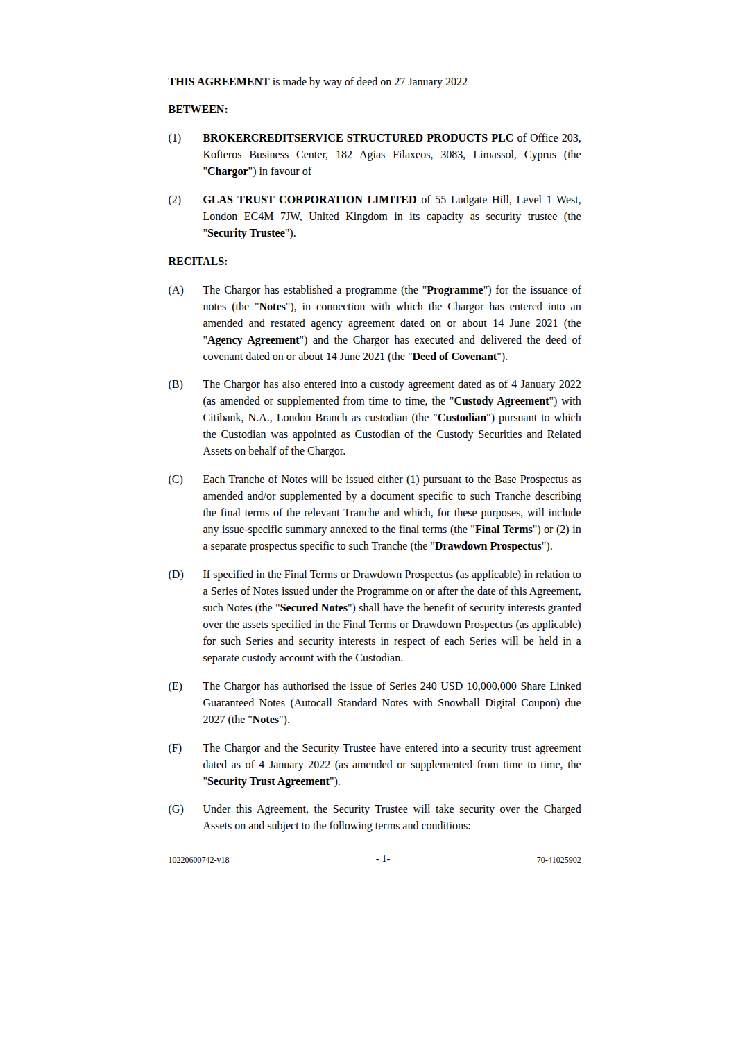THIS AGREEMENT is made by way of deed on 27 January 2022
BETWEEN:
(1)
BROKERCREDITSERVICE STRUCTURED PRODUCTS PLC of Office 203, Kofteros Business Center, 182 Agias Filaxeos, 3083, Limassol, Cyprus (the "Chargor") in favour of
(2)
GLAS TRUST CORPORATION LIMITED of 55 Ludgate Hill, Level 1 West, London EC4M 7JW, United Kingdom in its capacity as security trustee (the "Security Trustee").
RECITALS:
(A)
The Chargor has established a programme (the "Programme") for the issuance of notes (the "Notes"), in connection with which the Chargor has entered into an amended and restated agency agreement dated on or about 14 June 2021 (the "Agency Agreement") and the Chargor has executed and delivered the deed of covenant dated on or about 14 June 2021 (the "Deed of Covenant").
(B)
The Chargor has also entered into a custody agreement dated as of 4 January 2022 (as amended or supplemented from time to time, the "Custody Agreement") with Citibank, N.A., London Branch as custodian (the "Custodian") pursuant to which the Custodian was appointed as Custodian of the Custody Securities and Related Assets on behalf of the Chargor.
(C)
Each Tranche of Notes will be issued either (1) pursuant to the Base Prospectus as amended and/or supplemented by a document specific to such Tranche describing the final terms of the relevant Tranche and which, for these purposes, will include any issue-specific summary annexed to the final terms (the "Final Terms") or (2) in a separate prospectus specific to such Tranche (the "Drawdown Prospectus").
(D)
If specified in the Final Terms or Drawdown Prospectus (as applicable) in relation to a Series of Notes issued under the Programme on or after the date of this Agreement, such Notes (the "Secured Notes") shall have the benefit of security interests granted over the assets specified in the Final Terms or Drawdown Prospectus (as applicable) for such Series and security interests in respect of each Series will be held in a separate custody account with the Custodian.
(E)
The Chargor has authorised the issue of Series 240 USD 10,000,000 Share Linked Guaranteed Notes (Autocall Standard Notes with Snowball Digital Coupon) due 2027 (the "Notes").
(F)
The Chargor and the Security Trustee have entered into a security trust agreement dated as of 4 January 2022 (as amended or supplemented from time to time, the "Security Trust Agreement").
(G)
Under this Agreement, the Security Trustee will take security over the Charged Assets on and subject to the following terms and conditions:
10220600742-v18
- 1-
70-41025902